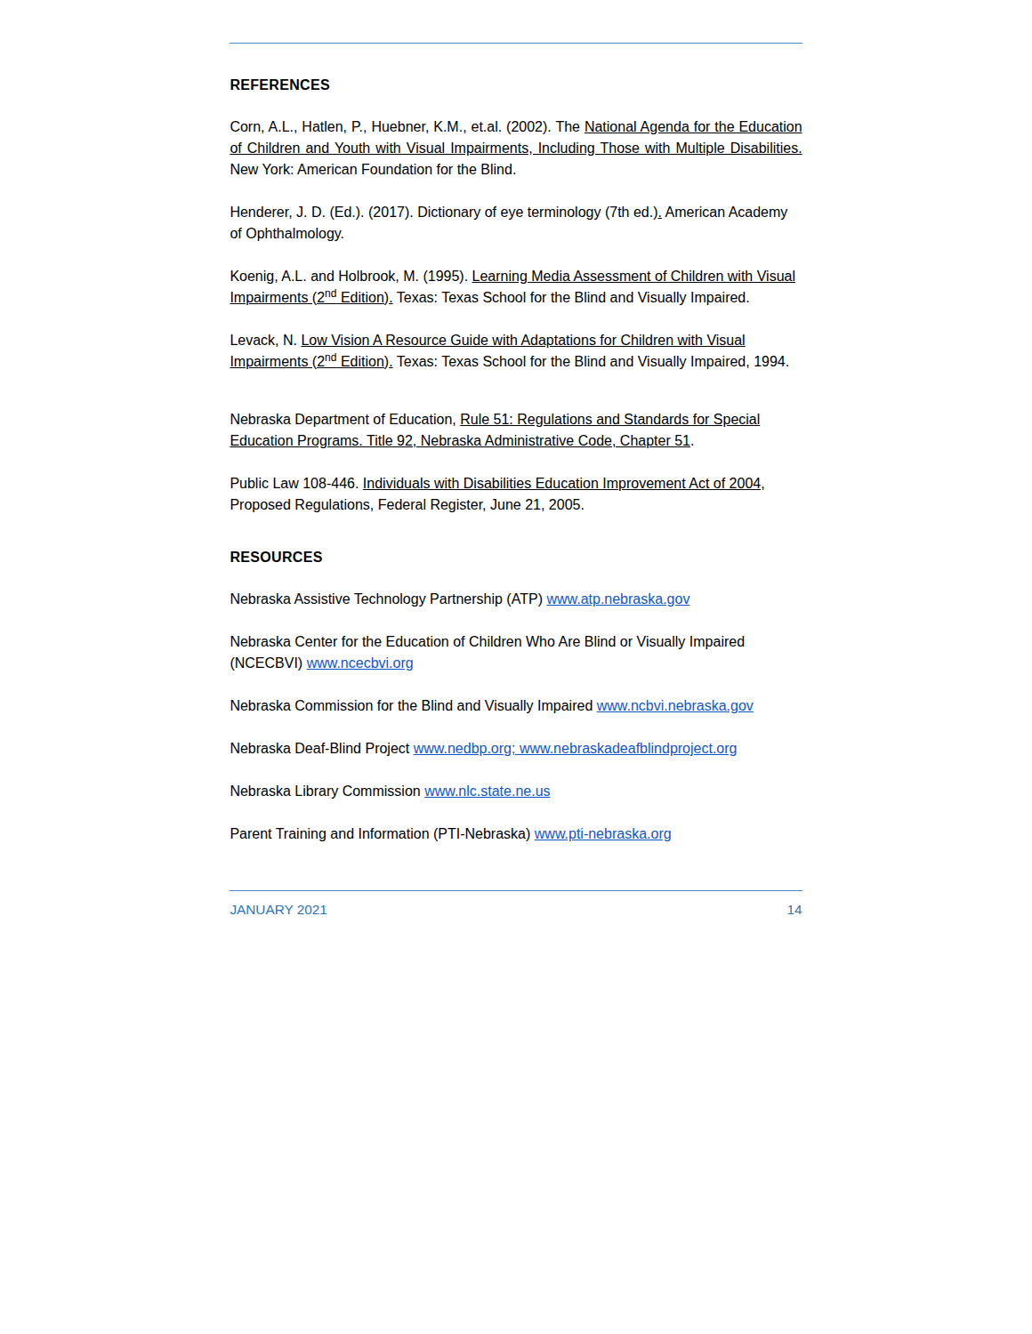REFERENCES
Corn, A.L., Hatlen, P., Huebner, K.M., et.al. (2002). The National Agenda for the Education of Children and Youth with Visual Impairments, Including Those with Multiple Disabilities. New York: American Foundation for the Blind.
Henderer, J. D. (Ed.). (2017). Dictionary of eye terminology (7th ed.). American Academy of Ophthalmology.
Koenig, A.L. and Holbrook, M. (1995). Learning Media Assessment of Children with Visual Impairments (2nd Edition). Texas: Texas School for the Blind and Visually Impaired.
Levack, N. Low Vision A Resource Guide with Adaptations for Children with Visual Impairments (2nd Edition). Texas: Texas School for the Blind and Visually Impaired, 1994.
Nebraska Department of Education, Rule 51: Regulations and Standards for Special Education Programs. Title 92, Nebraska Administrative Code, Chapter 51.
Public Law 108-446. Individuals with Disabilities Education Improvement Act of 2004, Proposed Regulations, Federal Register, June 21, 2005.
RESOURCES
Nebraska Assistive Technology Partnership (ATP) www.atp.nebraska.gov
Nebraska Center for the Education of Children Who Are Blind or Visually Impaired (NCECBVI) www.ncecbvi.org
Nebraska Commission for the Blind and Visually Impaired www.ncbvi.nebraska.gov
Nebraska Deaf-Blind Project www.nedbp.org; www.nebraskadeafblindproject.org
Nebraska Library Commission www.nlc.state.ne.us
Parent Training and Information (PTI-Nebraska) www.pti-nebraska.org
JANUARY 2021 14